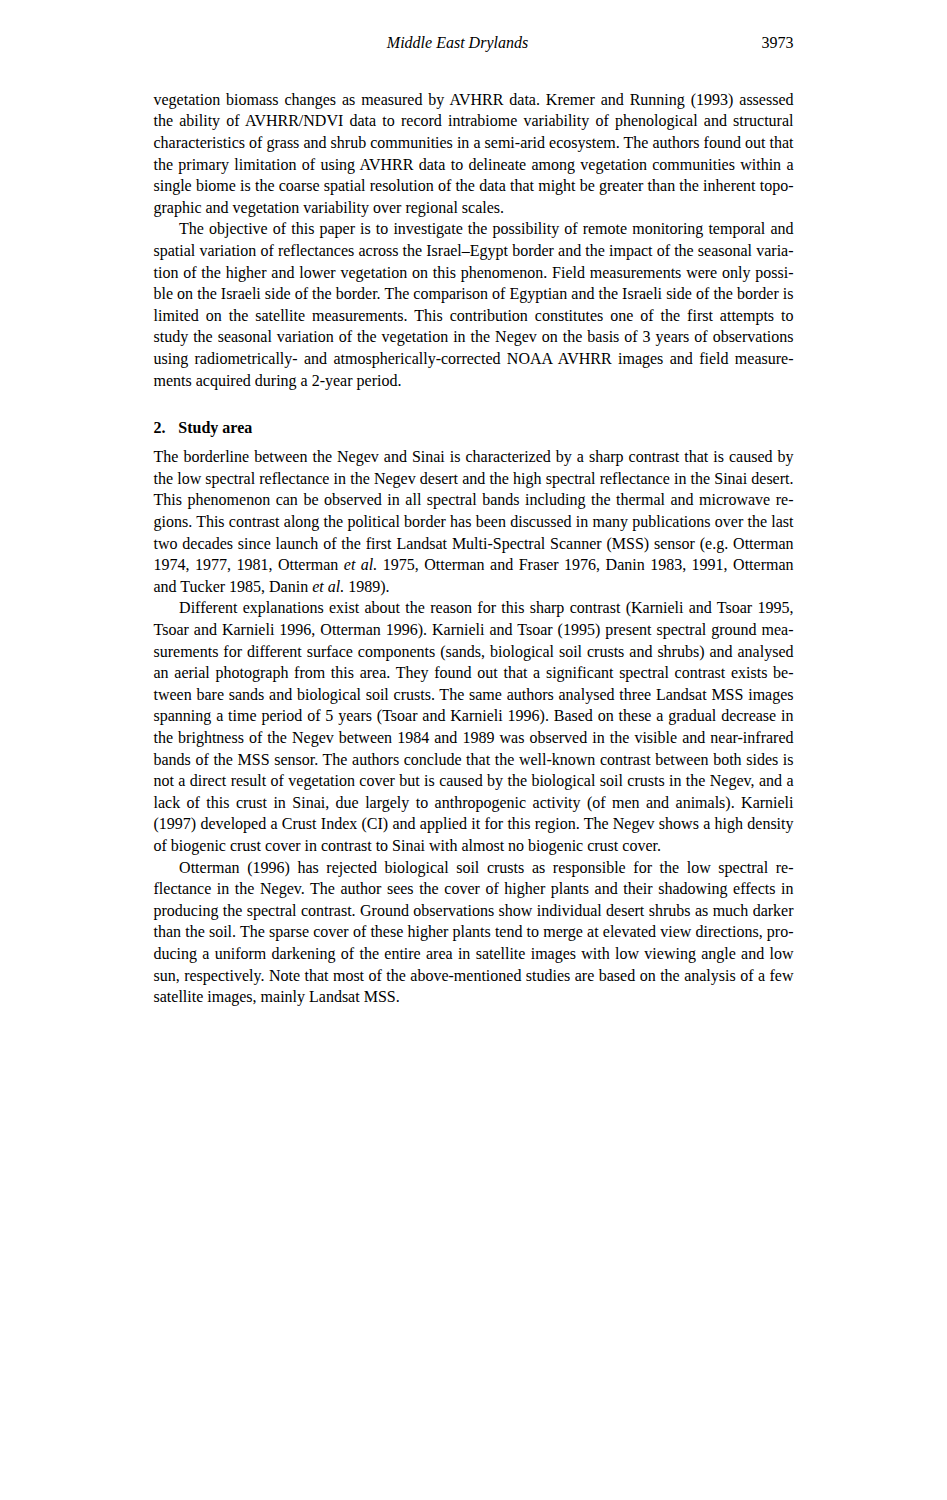Middle East Drylands 3973
vegetation biomass changes as measured by AVHRR data. Kremer and Running (1993) assessed the ability of AVHRR/NDVI data to record intrabiome variability of phenological and structural characteristics of grass and shrub communities in a semi-arid ecosystem. The authors found out that the primary limitation of using AVHRR data to delineate among vegetation communities within a single biome is the coarse spatial resolution of the data that might be greater than the inherent topographic and vegetation variability over regional scales.
The objective of this paper is to investigate the possibility of remote monitoring temporal and spatial variation of reflectances across the Israel–Egypt border and the impact of the seasonal variation of the higher and lower vegetation on this phenomenon. Field measurements were only possible on the Israeli side of the border. The comparison of Egyptian and the Israeli side of the border is limited on the satellite measurements. This contribution constitutes one of the first attempts to study the seasonal variation of the vegetation in the Negev on the basis of 3 years of observations using radiometrically- and atmospherically-corrected NOAA AVHRR images and field measurements acquired during a 2-year period.
2. Study area
The borderline between the Negev and Sinai is characterized by a sharp contrast that is caused by the low spectral reflectance in the Negev desert and the high spectral reflectance in the Sinai desert. This phenomenon can be observed in all spectral bands including the thermal and microwave regions. This contrast along the political border has been discussed in many publications over the last two decades since launch of the first Landsat Multi-Spectral Scanner (MSS) sensor (e.g. Otterman 1974, 1977, 1981, Otterman et al. 1975, Otterman and Fraser 1976, Danin 1983, 1991, Otterman and Tucker 1985, Danin et al. 1989).
Different explanations exist about the reason for this sharp contrast (Karnieli and Tsoar 1995, Tsoar and Karnieli 1996, Otterman 1996). Karnieli and Tsoar (1995) present spectral ground measurements for different surface components (sands, biological soil crusts and shrubs) and analysed an aerial photograph from this area. They found out that a significant spectral contrast exists between bare sands and biological soil crusts. The same authors analysed three Landsat MSS images spanning a time period of 5 years (Tsoar and Karnieli 1996). Based on these a gradual decrease in the brightness of the Negev between 1984 and 1989 was observed in the visible and near-infrared bands of the MSS sensor. The authors conclude that the well-known contrast between both sides is not a direct result of vegetation cover but is caused by the biological soil crusts in the Negev, and a lack of this crust in Sinai, due largely to anthropogenic activity (of men and animals). Karnieli (1997) developed a Crust Index (CI) and applied it for this region. The Negev shows a high density of biogenic crust cover in contrast to Sinai with almost no biogenic crust cover.
Otterman (1996) has rejected biological soil crusts as responsible for the low spectral reflectance in the Negev. The author sees the cover of higher plants and their shadowing effects in producing the spectral contrast. Ground observations show individual desert shrubs as much darker than the soil. The sparse cover of these higher plants tend to merge at elevated view directions, producing a uniform darkening of the entire area in satellite images with low viewing angle and low sun, respectively. Note that most of the above-mentioned studies are based on the analysis of a few satellite images, mainly Landsat MSS.